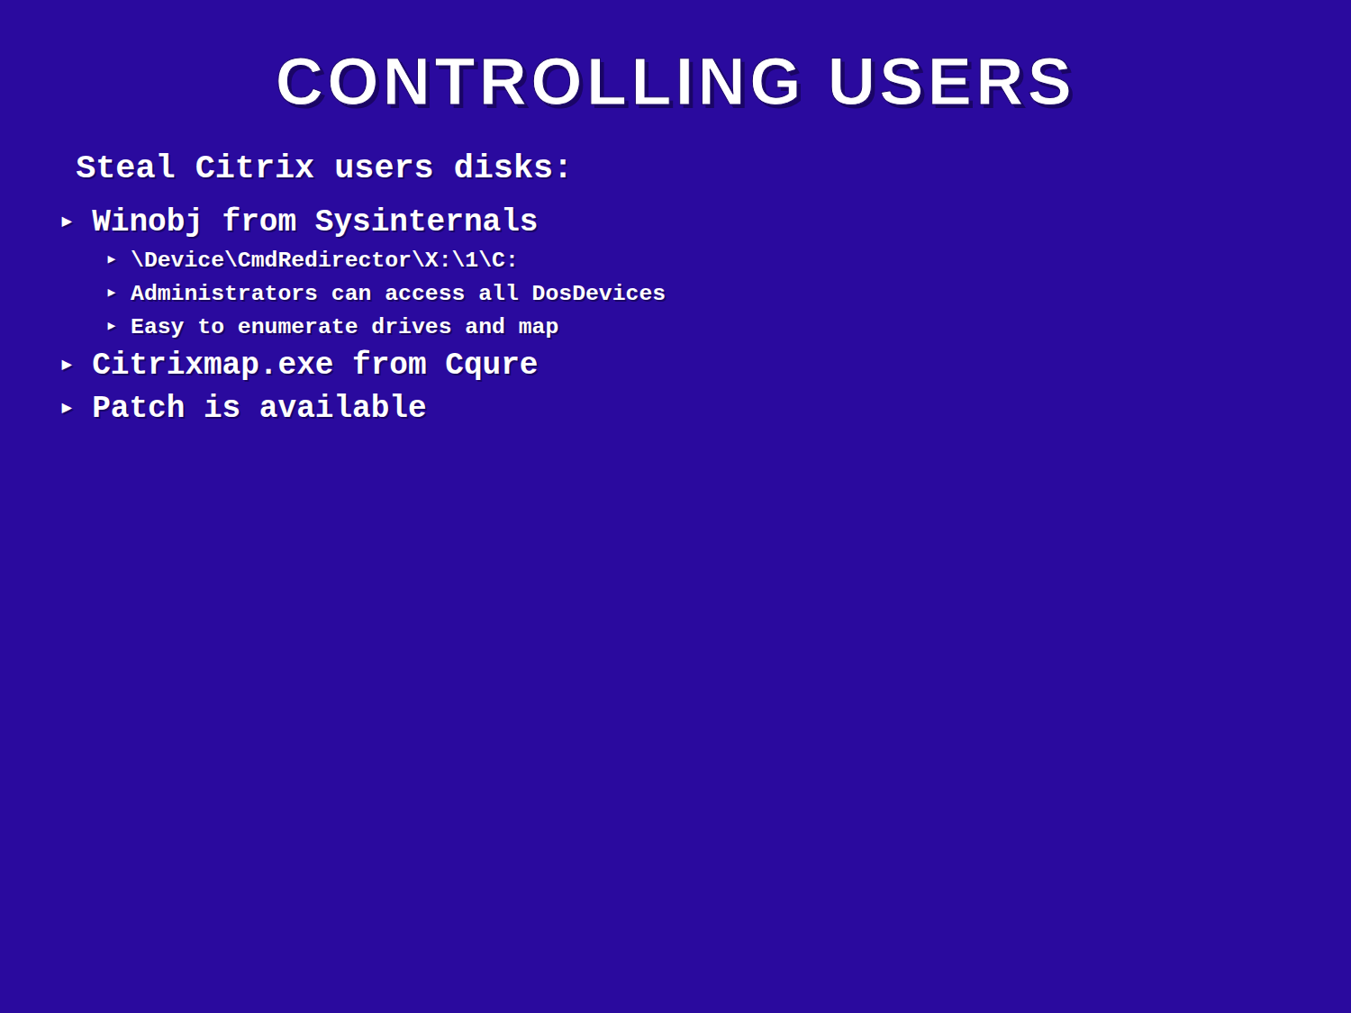Controlling Users
Steal Citrix users disks:
Winobj from Sysinternals
\Device\CmdRedirector\X:\1\C:
Administrators can access all DosDevices
Easy to enumerate drives and map
Citrixmap.exe from Cqure
Patch is available